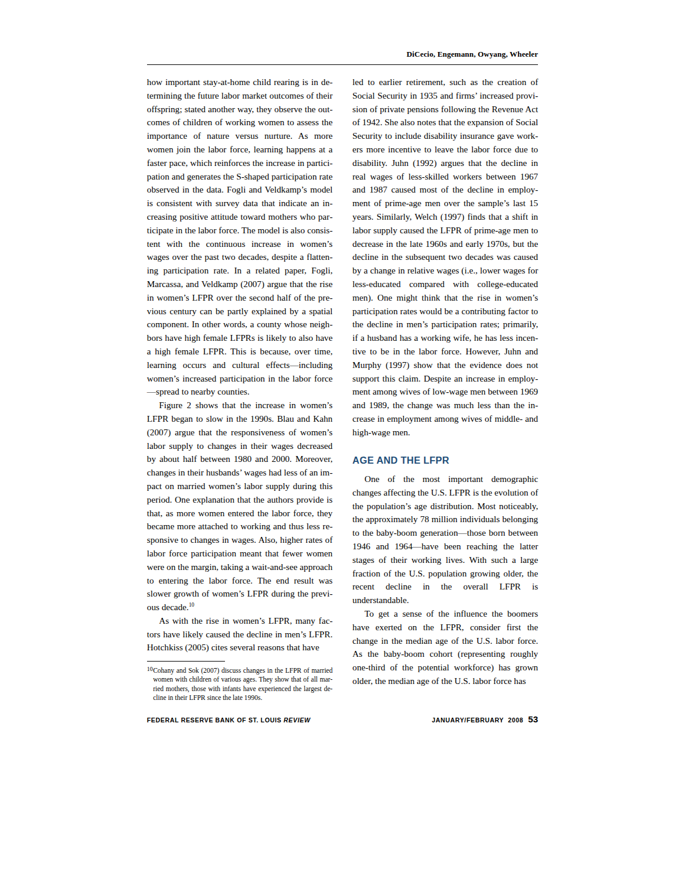DiCecio, Engemann, Owyang, Wheeler
how important stay-at-home child rearing is in determining the future labor market outcomes of their offspring; stated another way, they observe the outcomes of children of working women to assess the importance of nature versus nurture. As more women join the labor force, learning happens at a faster pace, which reinforces the increase in participation and generates the S-shaped participation rate observed in the data. Fogli and Veldkamp’s model is consistent with survey data that indicate an increasing positive attitude toward mothers who participate in the labor force. The model is also consistent with the continuous increase in women’s wages over the past two decades, despite a flattening participation rate. In a related paper, Fogli, Marcassa, and Veldkamp (2007) argue that the rise in women’s LFPR over the second half of the previous century can be partly explained by a spatial component. In other words, a county whose neighbors have high female LFPRs is likely to also have a high female LFPR. This is because, over time, learning occurs and cultural effects—including women’s increased participation in the labor force—spread to nearby counties.
Figure 2 shows that the increase in women’s LFPR began to slow in the 1990s. Blau and Kahn (2007) argue that the responsiveness of women’s labor supply to changes in their wages decreased by about half between 1980 and 2000. Moreover, changes in their husbands’ wages had less of an impact on married women’s labor supply during this period. One explanation that the authors provide is that, as more women entered the labor force, they became more attached to working and thus less responsive to changes in wages. Also, higher rates of labor force participation meant that fewer women were on the margin, taking a wait-and-see approach to entering the labor force. The end result was slower growth of women’s LFPR during the previous decade.10
As with the rise in women’s LFPR, many factors have likely caused the decline in men’s LFPR. Hotchkiss (2005) cites several reasons that have
10 Cohany and Sok (2007) discuss changes in the LFPR of married women with children of various ages. They show that of all married mothers, those with infants have experienced the largest decline in their LFPR since the late 1990s.
led to earlier retirement, such as the creation of Social Security in 1935 and firms’ increased provision of private pensions following the Revenue Act of 1942. She also notes that the expansion of Social Security to include disability insurance gave workers more incentive to leave the labor force due to disability. Juhn (1992) argues that the decline in real wages of less-skilled workers between 1967 and 1987 caused most of the decline in employment of prime-age men over the sample’s last 15 years. Similarly, Welch (1997) finds that a shift in labor supply caused the LFPR of prime-age men to decrease in the late 1960s and early 1970s, but the decline in the subsequent two decades was caused by a change in relative wages (i.e., lower wages for less-educated compared with college-educated men). One might think that the rise in women’s participation rates would be a contributing factor to the decline in men’s participation rates; primarily, if a husband has a working wife, he has less incentive to be in the labor force. However, Juhn and Murphy (1997) show that the evidence does not support this claim. Despite an increase in employment among wives of low-wage men between 1969 and 1989, the change was much less than the increase in employment among wives of middle- and high-wage men.
Age and the LFPR
One of the most important demographic changes affecting the U.S. LFPR is the evolution of the population’s age distribution. Most noticeably, the approximately 78 million individuals belonging to the baby-boom generation—those born between 1946 and 1964—have been reaching the latter stages of their working lives. With such a large fraction of the U.S. population growing older, the recent decline in the overall LFPR is understandable.
To get a sense of the influence the boomers have exerted on the LFPR, consider first the change in the median age of the U.S. labor force. As the baby-boom cohort (representing roughly one-third of the potential workforce) has grown older, the median age of the U.S. labor force has
Federal Reserve Bank of St. Louis Review
January/February 200853